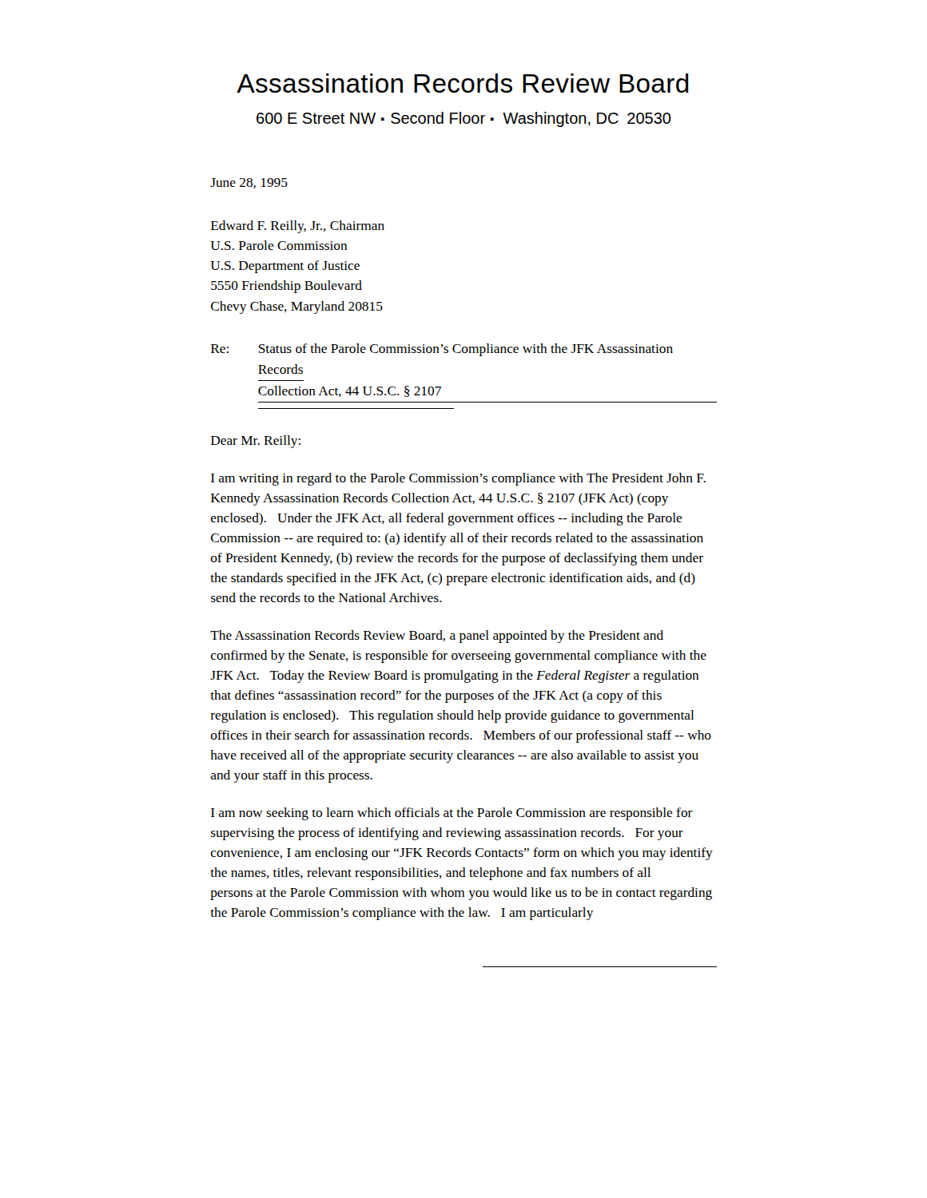Assassination Records Review Board
600 E Street NW ▪ Second Floor ▪ Washington, DC 20530
June 28, 1995
Edward F. Reilly, Jr., Chairman
U.S. Parole Commission
U.S. Department of Justice
5550 Friendship Boulevard
Chevy Chase, Maryland 20815
| Re: | Status of the Parole Commission’s Compliance with the JFK Assassination Records |
| | Collection Act, 44 U.S.C. § 2107 |
Dear Mr. Reilly:
I am writing in regard to the Parole Commission’s compliance with The President John F. Kennedy Assassination Records Collection Act, 44 U.S.C. § 2107 (JFK Act) (copy enclosed). Under the JFK Act, all federal government offices -- including the Parole Commission -- are required to: (a) identify all of their records related to the assassination of President Kennedy, (b) review the records for the purpose of declassifying them under the standards specified in the JFK Act, (c) prepare electronic identification aids, and (d) send the records to the National Archives.
The Assassination Records Review Board, a panel appointed by the President and confirmed by the Senate, is responsible for overseeing governmental compliance with the JFK Act. Today the Review Board is promulgating in the Federal Register a regulation that defines “assassination record” for the purposes of the JFK Act (a copy of this regulation is enclosed). This regulation should help provide guidance to governmental offices in their search for assassination records. Members of our professional staff -- who have received all of the appropriate security clearances -- are also available to assist you and your staff in this process.
I am now seeking to learn which officials at the Parole Commission are responsible for supervising the process of identifying and reviewing assassination records. For your convenience, I am enclosing our “JFK Records Contacts” form on which you may identify the names, titles, relevant responsibilities, and telephone and fax numbers of all
persons at the Parole Commission with whom you would like us to be in contact regarding the Parole Commission’s compliance with the law. I am particularly